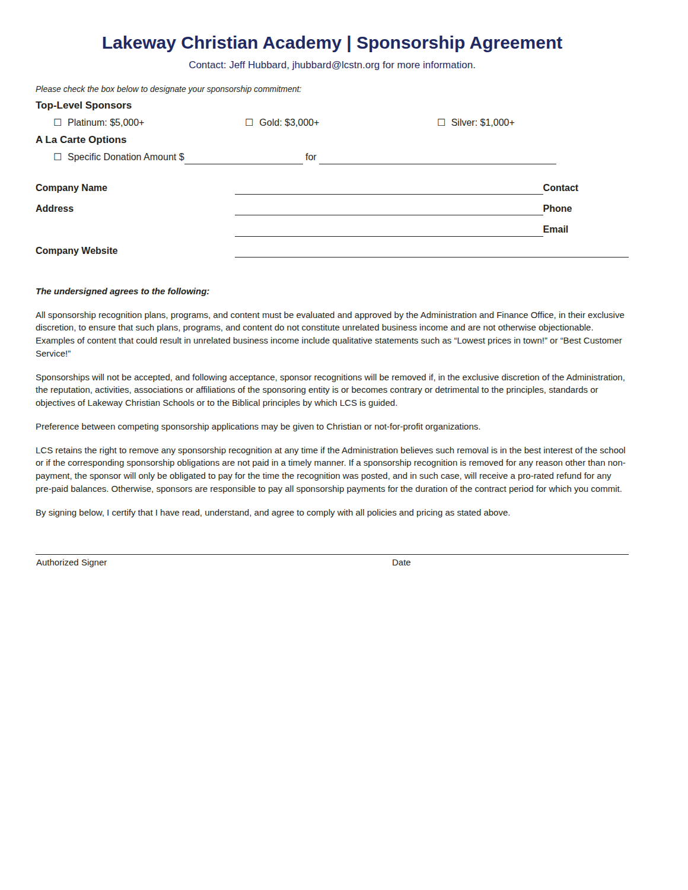Lakeway Christian Academy | Sponsorship Agreement
Contact: Jeff Hubbard, jhubbard@lcstn.org for more information.
Please check the box below to designate your sponsorship commitment:
Top-Level Sponsors
☐Platinum: $5,000+ ☐Gold: $3,000+ ☐Silver: $1,000+
A La Carte Options
☐Specific Donation Amount $ for
| Company Name | | Contact | |
| Address | | Phone | |
| | | Email | |
| Company Website | |
The undersigned agrees to the following:
All sponsorship recognition plans, programs, and content must be evaluated and approved by the Administration and Finance Office, in their exclusive discretion, to ensure that such plans, programs, and content do not constitute unrelated business income and are not otherwise objectionable. Examples of content that could result in unrelated business income include qualitative statements such as “Lowest prices in town!” or “Best Customer Service!”
Sponsorships will not be accepted, and following acceptance, sponsor recognitions will be removed if, in the exclusive discretion of the Administration, the reputation, activities, associations or affiliations of the sponsoring entity is or becomes contrary or detrimental to the principles, standards or objectives of Lakeway Christian Schools or to the Biblical principles by which LCS is guided.
Preference between competing sponsorship applications may be given to Christian or not-for-profit organizations.
LCS retains the right to remove any sponsorship recognition at any time if the Administration believes such removal is in the best interest of the school or if the corresponding sponsorship obligations are not paid in a timely manner. If a sponsorship recognition is removed for any reason other than non-payment, the sponsor will only be obligated to pay for the time the recognition was posted, and in such case, will receive a pro-rated refund for any pre-paid balances. Otherwise, sponsors are responsible to pay all sponsorship payments for the duration of the contract period for which you commit.
By signing below, I certify that I have read, understand, and agree to comply with all policies and pricing as stated above.
| Authorized Signer | Date |